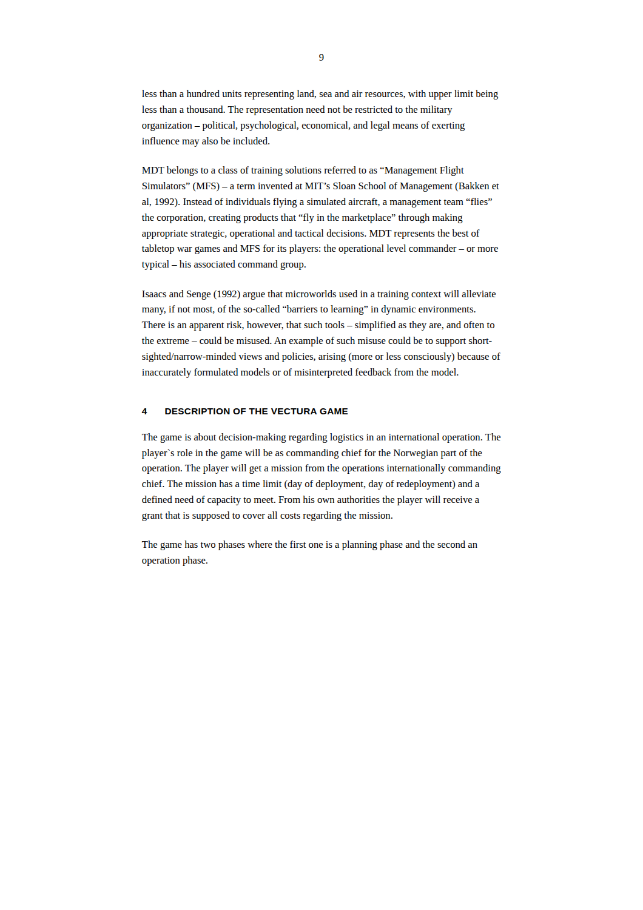9
less than a hundred units representing land, sea and air resources, with upper limit being less than a thousand. The representation need not be restricted to the military organization – political, psychological, economical, and legal means of exerting influence may also be included.
MDT belongs to a class of training solutions referred to as “Management Flight Simulators” (MFS) – a term invented at MIT’s Sloan School of Management (Bakken et al, 1992). Instead of individuals flying a simulated aircraft, a management team “flies” the corporation, creating products that “fly in the marketplace” through making appropriate strategic, operational and tactical decisions. MDT represents the best of tabletop war games and MFS for its players: the operational level commander – or more typical – his associated command group.
Isaacs and Senge (1992) argue that microworlds used in a training context will alleviate many, if not most, of the so-called “barriers to learning” in dynamic environments. There is an apparent risk, however, that such tools – simplified as they are, and often to the extreme – could be misused. An example of such misuse could be to support short-sighted/narrow-minded views and policies, arising (more or less consciously) because of inaccurately formulated models or of misinterpreted feedback from the model.
4 DESCRIPTION OF THE VECTURA GAME
The game is about decision-making regarding logistics in an international operation. The player`s role in the game will be as commanding chief for the Norwegian part of the operation. The player will get a mission from the operations internationally commanding chief. The mission has a time limit (day of deployment, day of redeployment) and a defined need of capacity to meet. From his own authorities the player will receive a grant that is supposed to cover all costs regarding the mission.
The game has two phases where the first one is a planning phase and the second an operation phase.